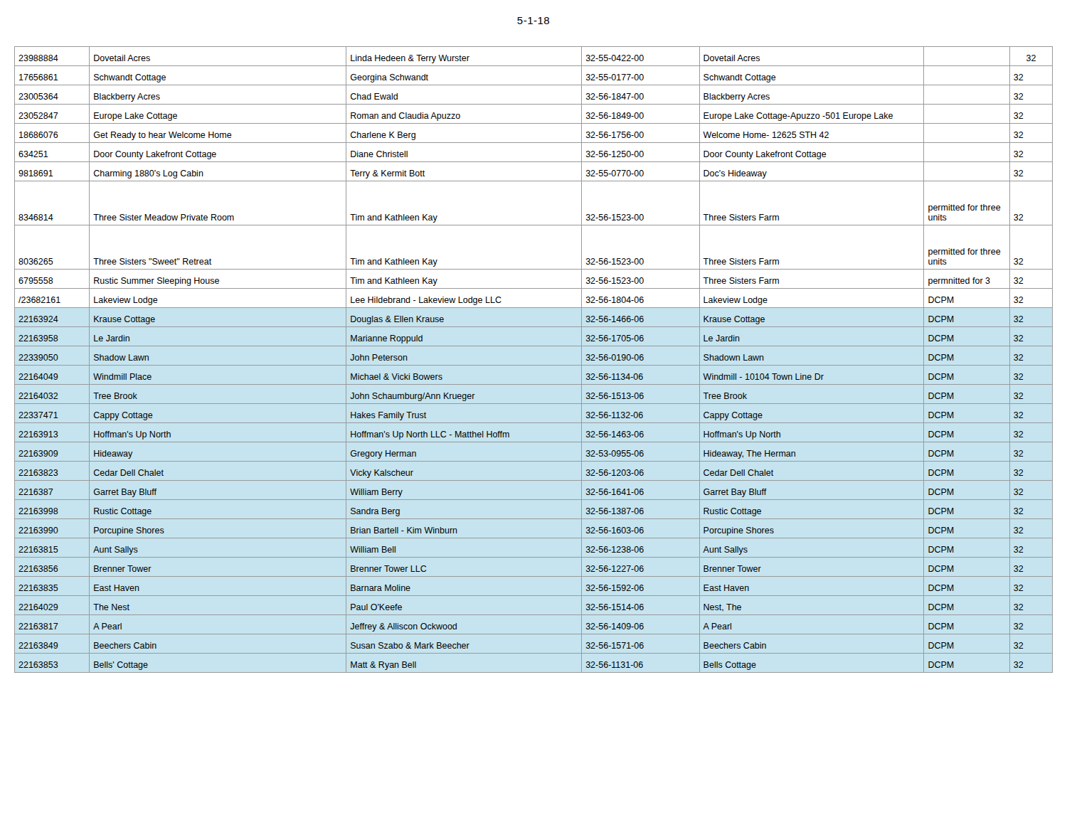5-1-18
| 23988884 | Dovetail Acres | Linda Hedeen & Terry Wurster | 32-55-0422-00 | Dovetail Acres | | 32 |
| 17656861 | Schwandt Cottage | Georgina Schwandt | 32-55-0177-00 | Schwandt Cottage | | 32 |
| 23005364 | Blackberry Acres | Chad Ewald | 32-56-1847-00 | Blackberry Acres | | 32 |
| 23052847 | Europe Lake Cottage | Roman and Claudia Apuzzo | 32-56-1849-00 | Europe Lake Cottage-Apuzzo -501 Europe Lake | | 32 |
| 18686076 | Get Ready to hear Welcome Home | Charlene K Berg | 32-56-1756-00 | Welcome Home- 12625 STH 42 | | 32 |
| 634251 | Door County Lakefront Cottage | Diane Christell | 32-56-1250-00 | Door County Lakefront Cottage | | 32 |
| 9818691 | Charming 1880's Log Cabin | Terry & Kermit Bott | 32-55-0770-00 | Doc's Hideaway | | 32 |
| 8346814 | Three Sister Meadow Private Room | Tim and Kathleen Kay | 32-56-1523-00 | Three Sisters Farm | permitted for three units | 32 |
| 8036265 | Three Sisters "Sweet" Retreat | Tim and Kathleen Kay | 32-56-1523-00 | Three Sisters Farm | permitted for three units | 32 |
| 6795558 | Rustic Summer Sleeping House | Tim and Kathleen Kay | 32-56-1523-00 | Three Sisters Farm | permnitted for 3 | 32 |
| /23682161 | Lakeview Lodge | Lee Hildebrand - Lakeview Lodge LLC | 32-56-1804-06 | Lakeview Lodge | DCPM | 32 |
| 22163924 | Krause Cottage | Douglas & Ellen Krause | 32-56-1466-06 | Krause Cottage | DCPM | 32 |
| 22163958 | Le Jardin | Marianne Roppuld | 32-56-1705-06 | Le Jardin | DCPM | 32 |
| 22339050 | Shadow Lawn | John Peterson | 32-56-0190-06 | Shadown Lawn | DCPM | 32 |
| 22164049 | Windmill Place | Michael & Vicki Bowers | 32-56-1134-06 | Windmill - 10104 Town Line Dr | DCPM | 32 |
| 22164032 | Tree Brook | John Schaumburg/Ann Krueger | 32-56-1513-06 | Tree Brook | DCPM | 32 |
| 22337471 | Cappy Cottage | Hakes Family Trust | 32-56-1132-06 | Cappy Cottage | DCPM | 32 |
| 22163913 | Hoffman's Up North | Hoffman's Up North LLC - Matthel Hoffm | 32-56-1463-06 | Hoffman's Up North | DCPM | 32 |
| 22163909 | Hideaway | Gregory Herman | 32-53-0955-06 | Hideaway, The Herman | DCPM | 32 |
| 22163823 | Cedar Dell Chalet | Vicky Kalscheur | 32-56-1203-06 | Cedar Dell Chalet | DCPM | 32 |
| 2216387 | Garret Bay Bluff | William Berry | 32-56-1641-06 | Garret Bay Bluff | DCPM | 32 |
| 22163998 | Rustic Cottage | Sandra Berg | 32-56-1387-06 | Rustic Cottage | DCPM | 32 |
| 22163990 | Porcupine Shores | Brian Bartell - Kim Winburn | 32-56-1603-06 | Porcupine Shores | DCPM | 32 |
| 22163815 | Aunt Sallys | William Bell | 32-56-1238-06 | Aunt Sallys | DCPM | 32 |
| 22163856 | Brenner Tower | Brenner Tower LLC | 32-56-1227-06 | Brenner Tower | DCPM | 32 |
| 22163835 | East Haven | Barnara Moline | 32-56-1592-06 | East Haven | DCPM | 32 |
| 22164029 | The Nest | Paul O'Keefe | 32-56-1514-06 | Nest, The | DCPM | 32 |
| 22163817 | A Pearl | Jeffrey & Alliscon Ockwood | 32-56-1409-06 | A Pearl | DCPM | 32 |
| 22163849 | Beechers Cabin | Susan Szabo & Mark Beecher | 32-56-1571-06 | Beechers Cabin | DCPM | 32 |
| 22163853 | Bells' Cottage | Matt & Ryan Bell | 32-56-1131-06 | Bells Cottage | DCPM | 32 |